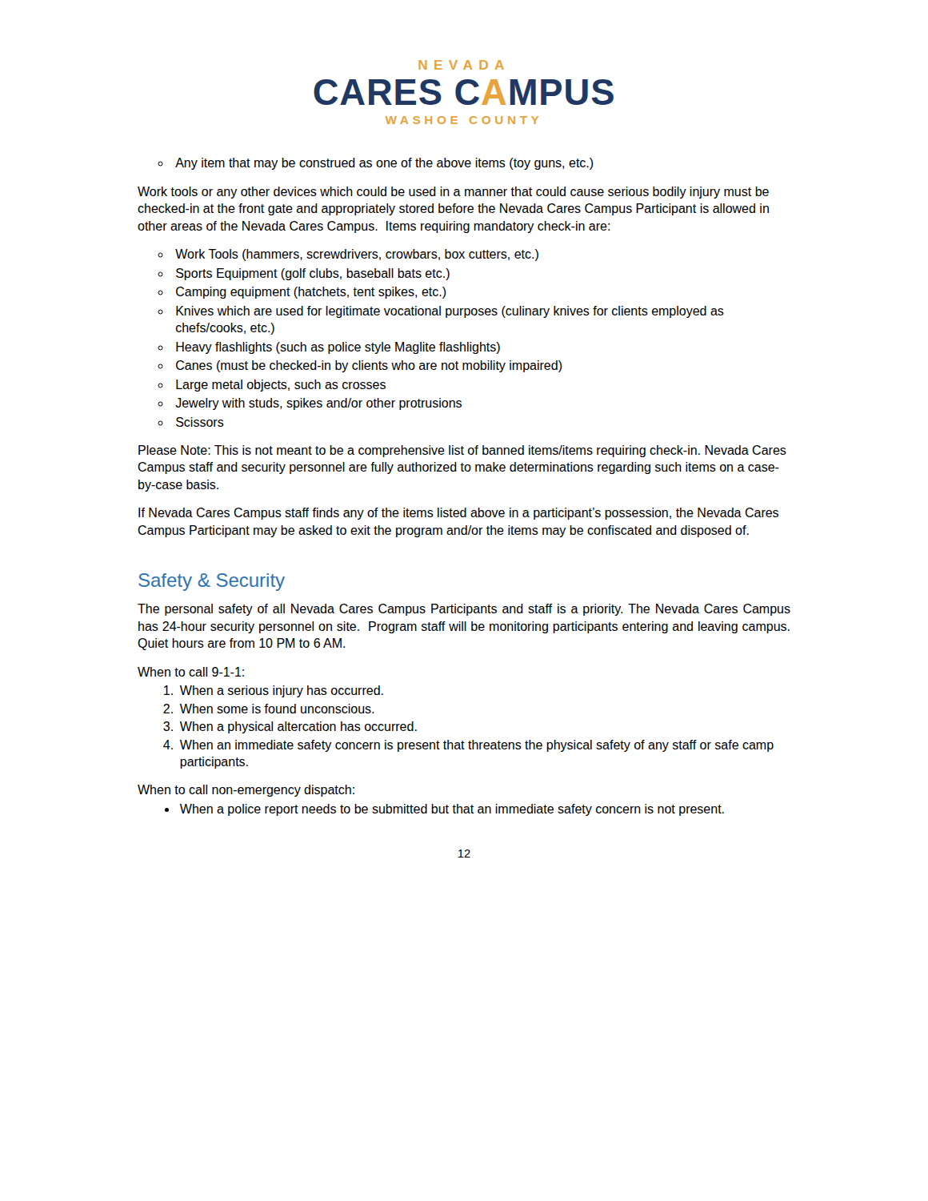NEVADA
CARES CAMPUS
WASHOE COUNTY
Any item that may be construed as one of the above items (toy guns, etc.)
Work tools or any other devices which could be used in a manner that could cause serious bodily injury must be checked-in at the front gate and appropriately stored before the Nevada Cares Campus Participant is allowed in other areas of the Nevada Cares Campus. Items requiring mandatory check-in are:
Work Tools (hammers, screwdrivers, crowbars, box cutters, etc.)
Sports Equipment (golf clubs, baseball bats etc.)
Camping equipment (hatchets, tent spikes, etc.)
Knives which are used for legitimate vocational purposes (culinary knives for clients employed as chefs/cooks, etc.)
Heavy flashlights (such as police style Maglite flashlights)
Canes (must be checked-in by clients who are not mobility impaired)
Large metal objects, such as crosses
Jewelry with studs, spikes and/or other protrusions
Scissors
Please Note: This is not meant to be a comprehensive list of banned items/items requiring check-in. Nevada Cares Campus staff and security personnel are fully authorized to make determinations regarding such items on a case-by-case basis.
If Nevada Cares Campus staff finds any of the items listed above in a participant’s possession, the Nevada Cares Campus Participant may be asked to exit the program and/or the items may be confiscated and disposed of.
Safety & Security
The personal safety of all Nevada Cares Campus Participants and staff is a priority. The Nevada Cares Campus has 24-hour security personnel on site. Program staff will be monitoring participants entering and leaving campus. Quiet hours are from 10 PM to 6 AM.
When to call 9-1-1:
When a serious injury has occurred.
When some is found unconscious.
When a physical altercation has occurred.
When an immediate safety concern is present that threatens the physical safety of any staff or safe camp participants.
When to call non-emergency dispatch:
When a police report needs to be submitted but that an immediate safety concern is not present.
12